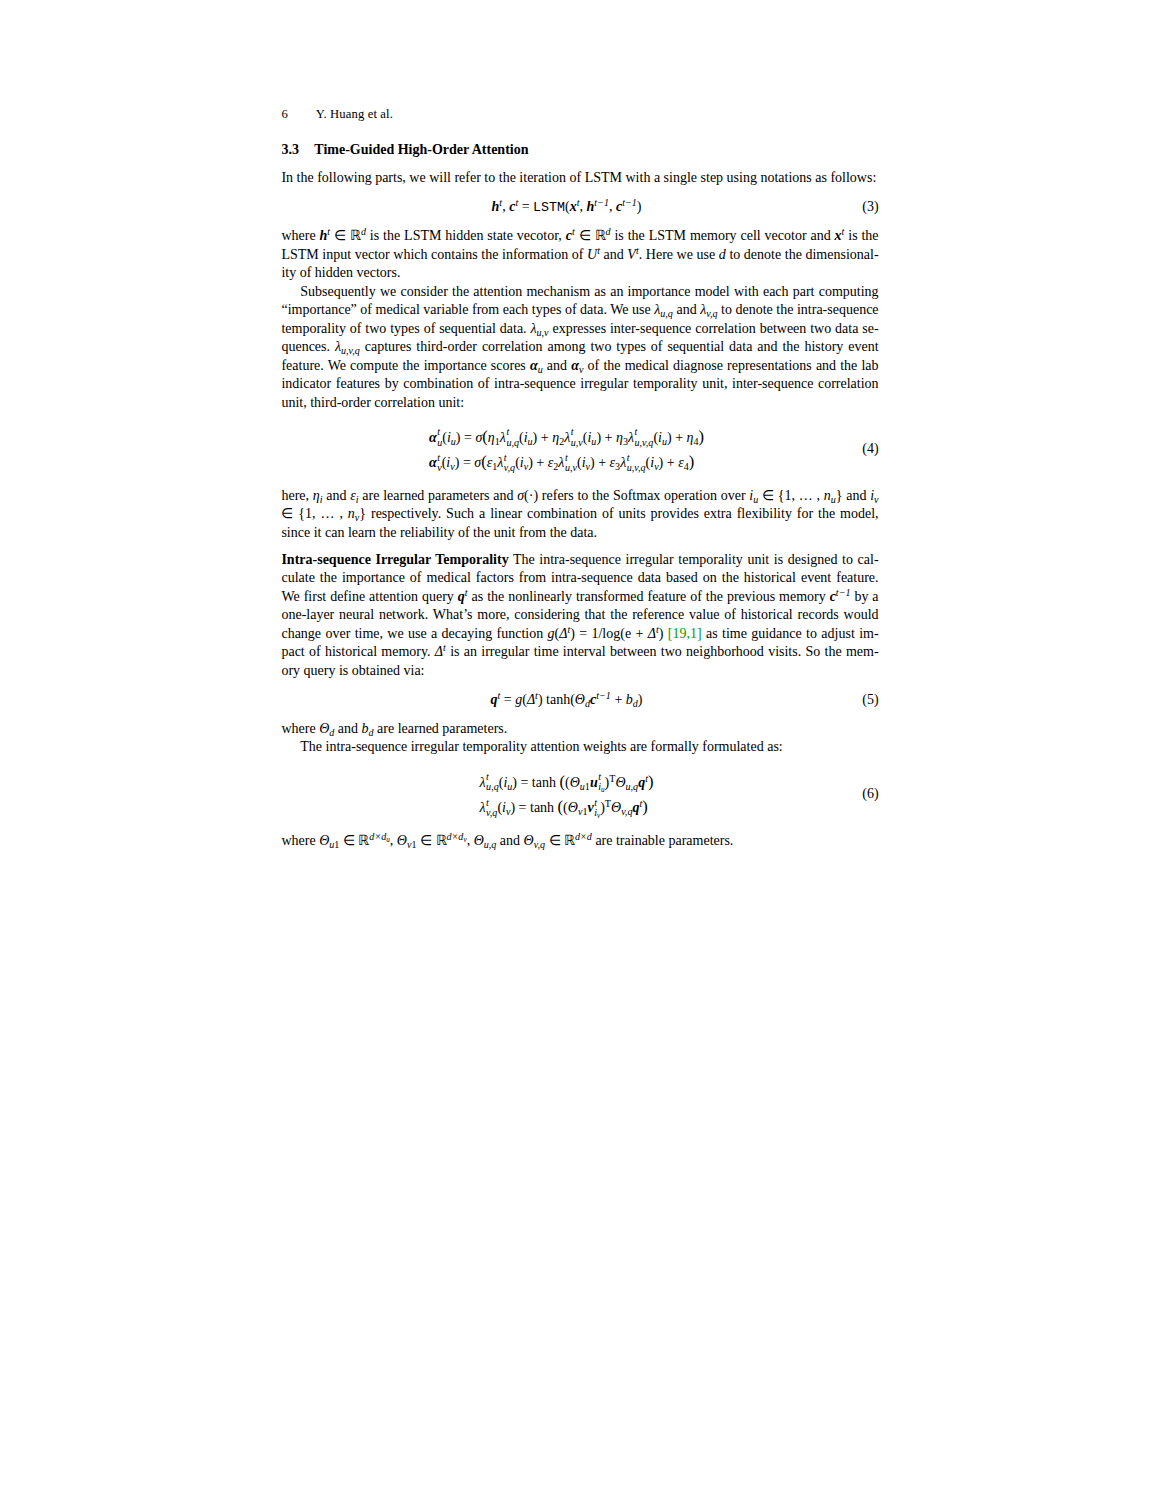6 Y. Huang et al.
3.3 Time-Guided High-Order Attention
In the following parts, we will refer to the iteration of LSTM with a single step using notations as follows:
ht, ct = LSTM(xt, ht−1, ct−1)
(3)
where ht ∈ ℝd is the LSTM hidden state vecotor, ct ∈ ℝd is the LSTM memory cell vecotor and xt is the LSTM input vector which contains the information of Ut and Vt. Here we use d to denote the dimensionality of hidden vectors.
Subsequently we consider the attention mechanism as an importance model with each part computing “importance” of medical variable from each types of data. We use λu,q and λv,q to denote the intra-sequence temporality of two types of sequential data. λu,v expresses inter-sequence correlation between two data sequences. λu,v,q captures third-order correlation among two types of sequential data and the history event feature. We compute the importance scores αu and αv of the medical diagnose representations and the lab indicator features by combination of intra-sequence irregular temporality unit, inter-sequence correlation unit, third-order correlation unit:
αtu(iu) = σ(η1λtu,q(iu) + η2λtu,v(iu) + η3λtu,v,q(iu) + η4)
αtv(iv) = σ(ε1λtv,q(iv) + ε2λtu,v(iv) + ε3λtu,v,q(iv) + ε4)
(4)
here, ηi and εi are learned parameters and σ(·) refers to the Softmax operation over iu ∈ {1, … , nu} and iv ∈ {1, … , nv} respectively. Such a linear combination of units provides extra flexibility for the model, since it can learn the reliability of the unit from the data.
Intra-sequence Irregular Temporality The intra-sequence irregular temporality unit is designed to calculate the importance of medical factors from intra-sequence data based on the historical event feature. We first define attention query qt as the nonlinearly transformed feature of the previous memory ct−1 by a one-layer neural network. What’s more, considering that the reference value of historical records would change over time, we use a decaying function g(Δt) = 1/log(e + Δt) [19,1] as time guidance to adjust impact of historical memory. Δt is an irregular time interval between two neighborhood visits. So the memory query is obtained via:
qt = g(Δt) tanh(Θdct−1 + bd)
(5)
where Θd and bd are learned parameters.
The intra-sequence irregular temporality attention weights are formally formulated as:
λtu,q(iu) = tanh ((Θu1utiu)TΘu,qqt)
λtv,q(iv) = tanh ((Θv1vtiv)TΘv,qqt)
(6)
where Θu1 ∈ ℝd×du, Θv1 ∈ ℝd×dv, Θu,q and Θv,q ∈ ℝd×d are trainable parameters.